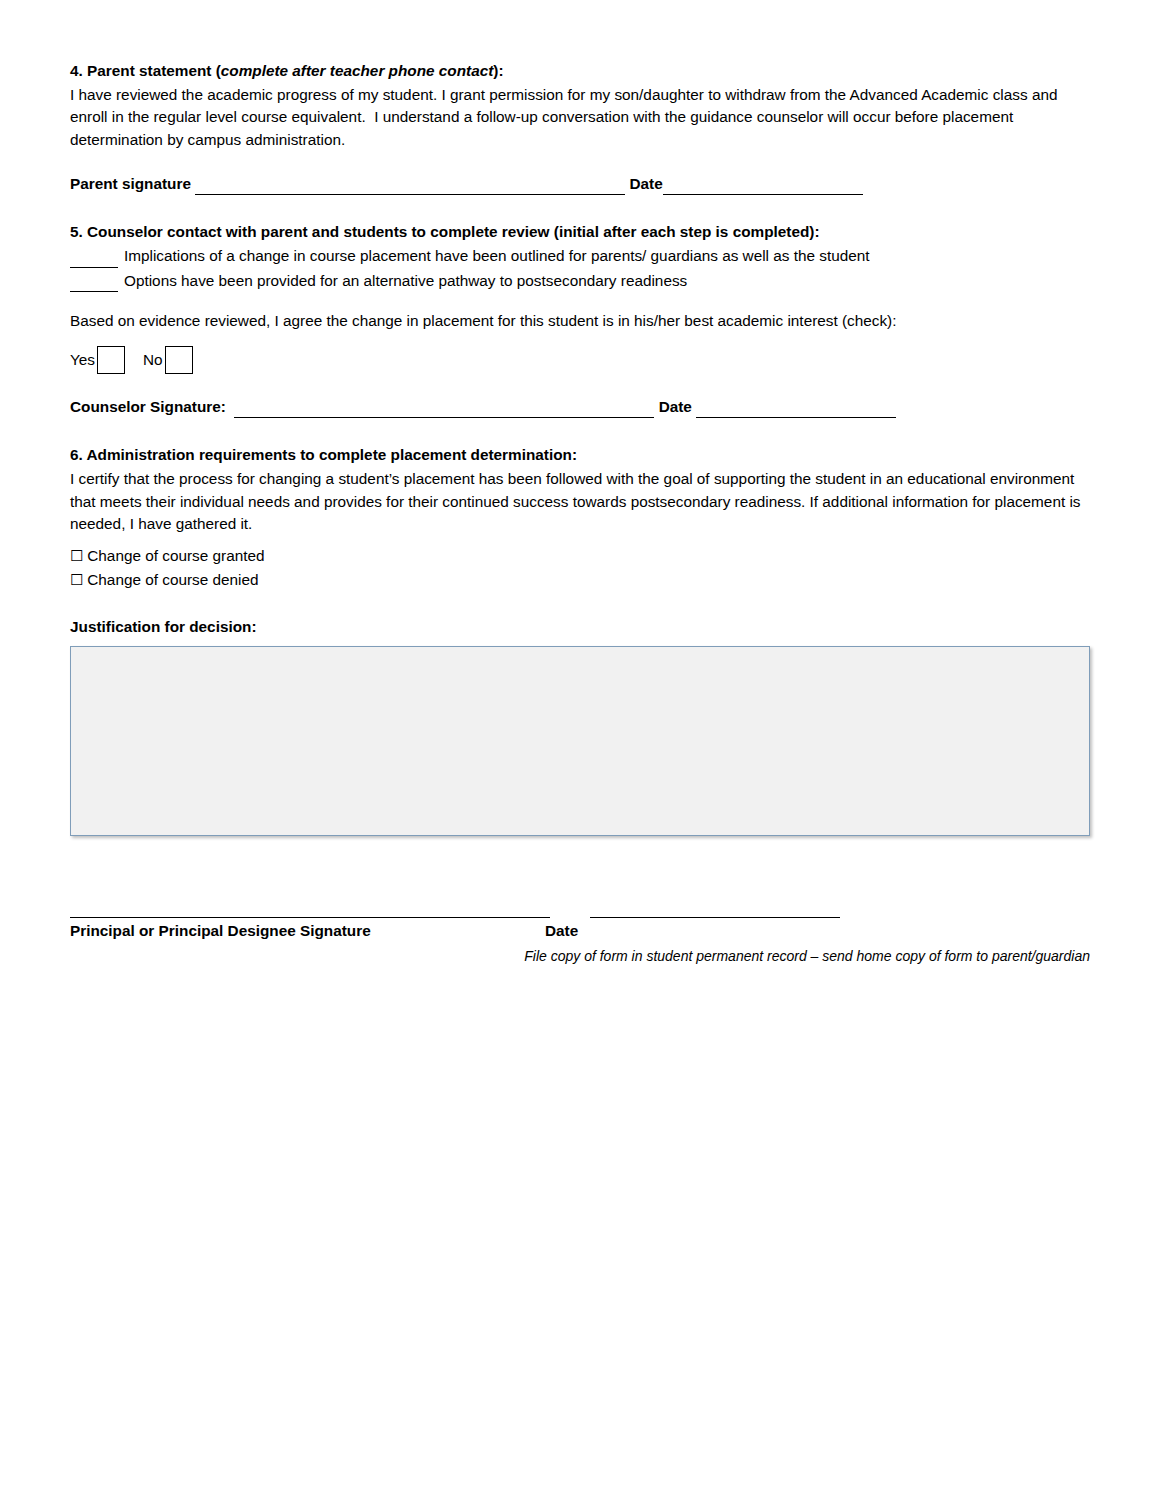4. Parent statement (complete after teacher phone contact):
I have reviewed the academic progress of my student. I grant permission for my son/daughter to withdraw from the Advanced Academic class and enroll in the regular level course equivalent. I understand a follow-up conversation with the guidance counselor will occur before placement determination by campus administration.
Parent signature Date
5. Counselor contact with parent and students to complete review (initial after each step is completed):
Implications of a change in course placement have been outlined for parents/ guardians as well as the student
Options have been provided for an alternative pathway to postsecondary readiness
Based on evidence reviewed, I agree the change in placement for this student is in his/her best academic interest (check):
Yes No
Counselor Signature: Date
6. Administration requirements to complete placement determination:
I certify that the process for changing a student’s placement has been followed with the goal of supporting the student in an educational environment that meets their individual needs and provides for their continued success towards postsecondary readiness. If additional information for placement is needed, I have gathered it.
☐ Change of course granted
☐ Change of course denied
Justification for decision:
Principal or Principal Designee Signature Date
File copy of form in student permanent record – send home copy of form to parent/guardian